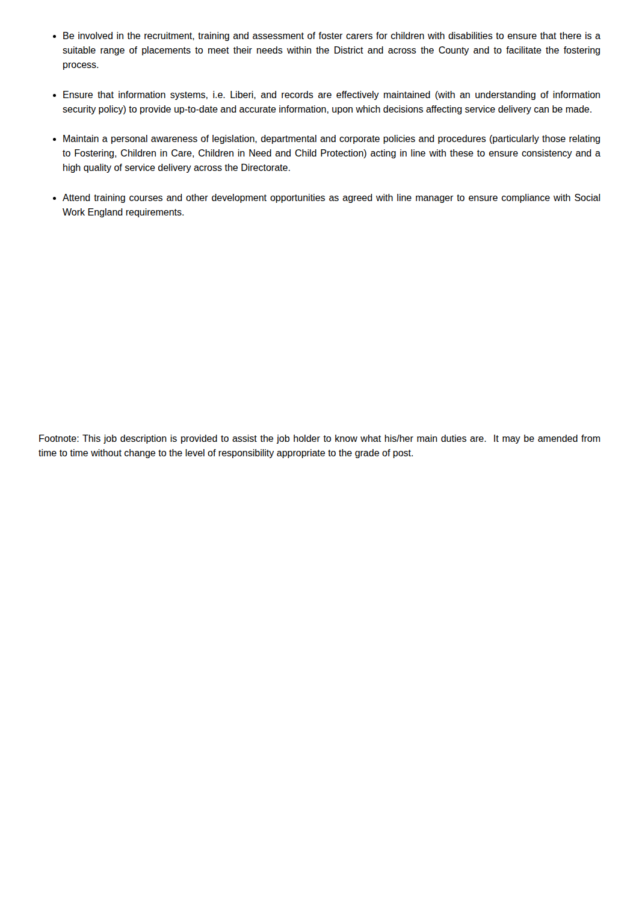Be involved in the recruitment, training and assessment of foster carers for children with disabilities to ensure that there is a suitable range of placements to meet their needs within the District and across the County and to facilitate the fostering process.
Ensure that information systems, i.e. Liberi, and records are effectively maintained (with an understanding of information security policy) to provide up-to-date and accurate information, upon which decisions affecting service delivery can be made.
Maintain a personal awareness of legislation, departmental and corporate policies and procedures (particularly those relating to Fostering, Children in Care, Children in Need and Child Protection) acting in line with these to ensure consistency and a high quality of service delivery across the Directorate.
Attend training courses and other development opportunities as agreed with line manager to ensure compliance with Social Work England requirements.
Footnote: This job description is provided to assist the job holder to know what his/her main duties are. It may be amended from time to time without change to the level of responsibility appropriate to the grade of post.